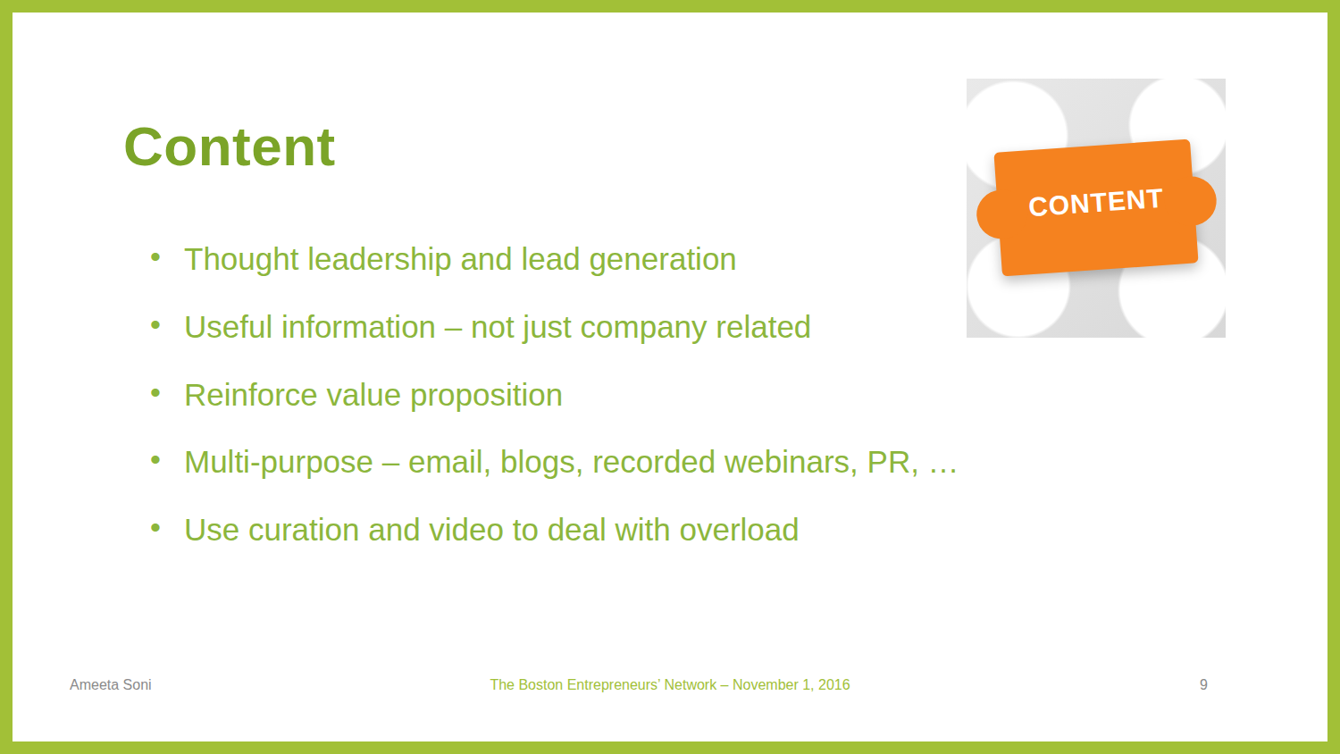Content
CONTENT
Thought leadership and lead generation
Useful information – not just company related
Reinforce value proposition
Multi-purpose – email, blogs, recorded webinars, PR, …
Use curation and video to deal with overload
Ameeta Soni The Boston Entrepreneurs’ Network – November 1, 2016 9